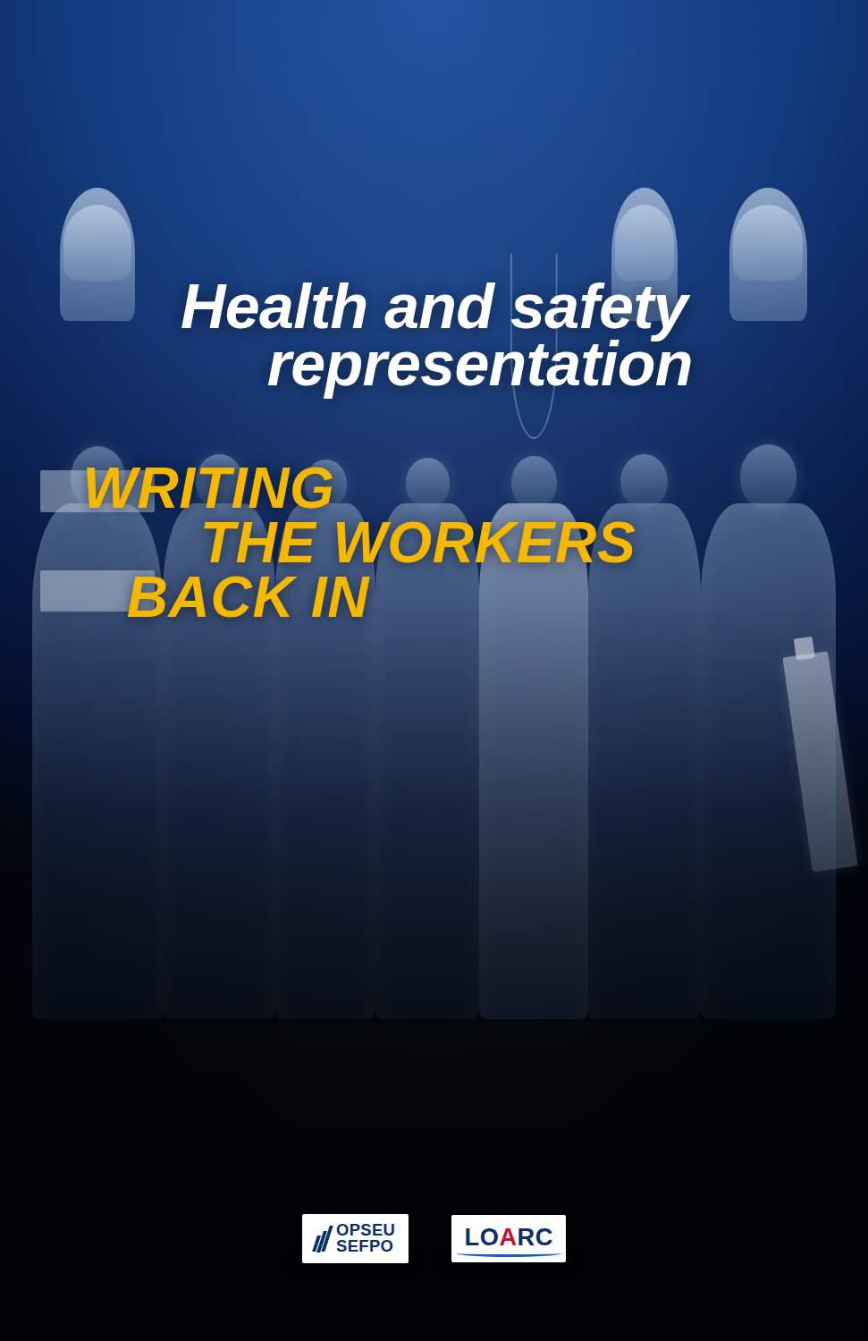Health and safety representation
WRITING THE WORKERS BACK IN
OPSEU SEFPO
LOARC